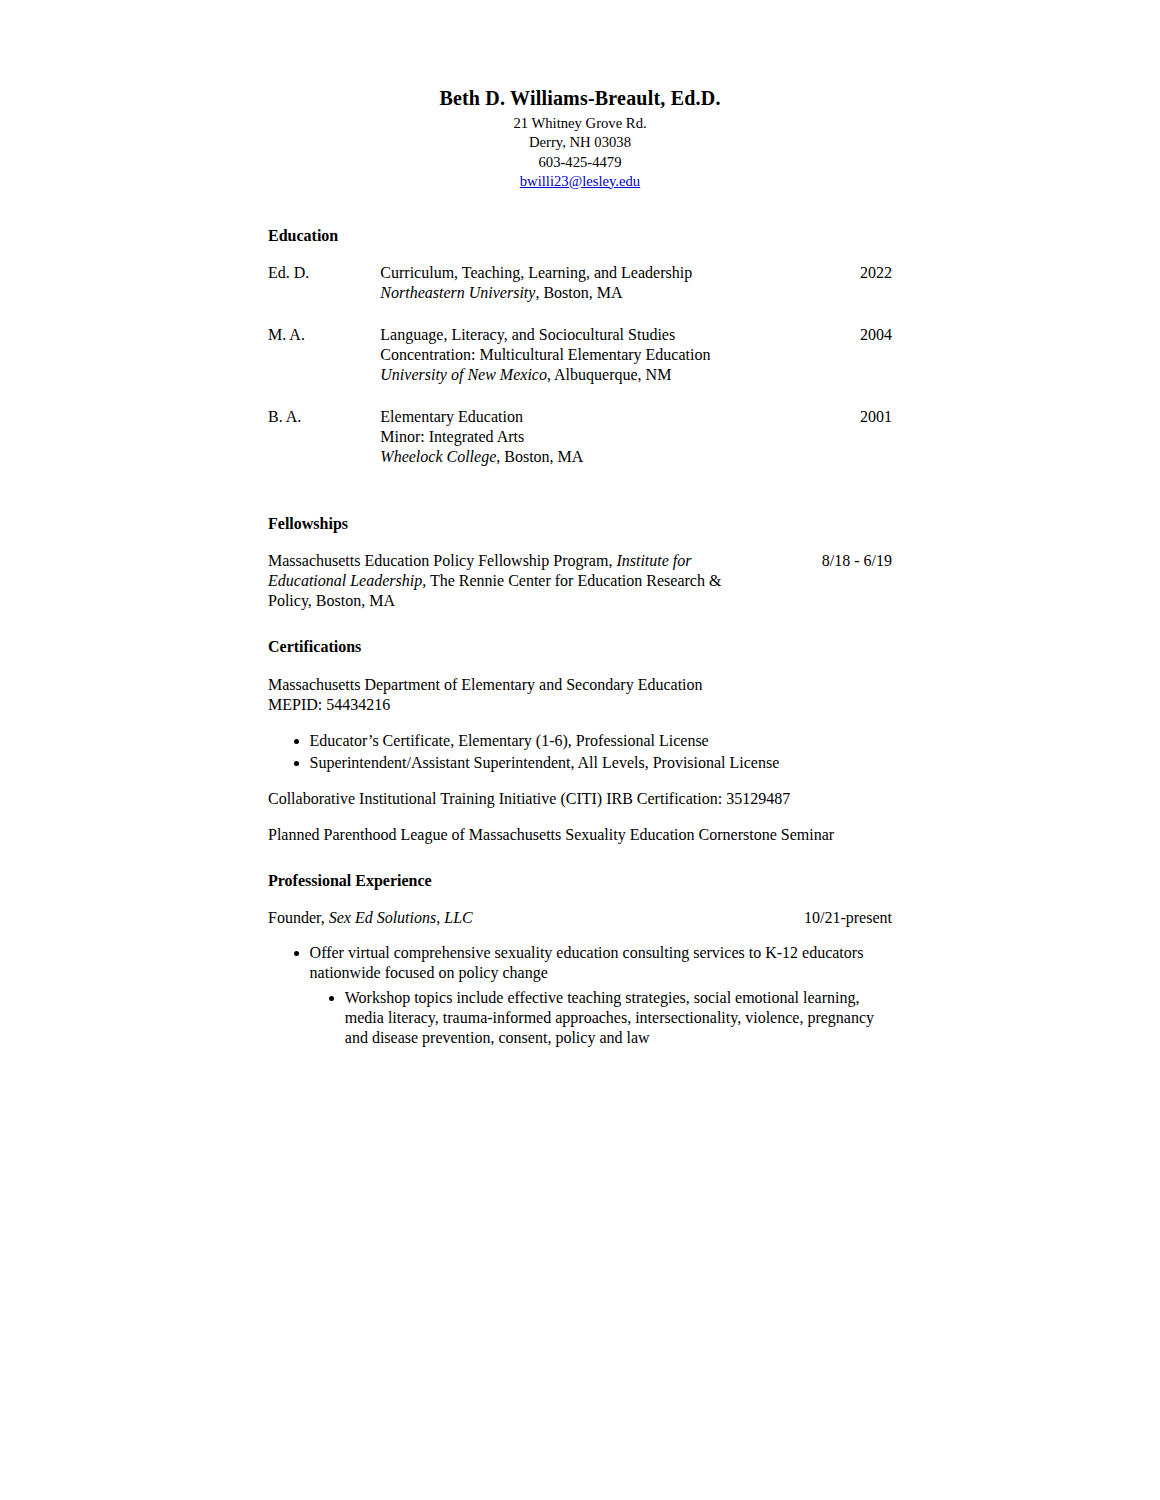Beth D. Williams-Breault, Ed.D.
21 Whitney Grove Rd.
Derry, NH 03038
603-425-4479
bwilli23@lesley.edu
Education
| Ed. D. | Curriculum, Teaching, Learning, and Leadership Northeastern University , Boston, MA | 2022 |
| M. A. | Language, Literacy, and Sociocultural Studies Concentration: Multicultural Elementary Education University of New Mexico , Albuquerque, NM | 2004 |
| B. A. | Elementary Education Minor: Integrated Arts Wheelock College , Boston, MA | 2001 |
Fellowships
Massachusetts Education Policy Fellowship Program, Institute for Educational Leadership, The Rennie Center for Education Research & Policy, Boston, MA
8/18 - 6/19
Certifications
Massachusetts Department of Elementary and Secondary Education
MEPID: 54434216
Educator’s Certificate, Elementary (1-6), Professional License
Superintendent/Assistant Superintendent, All Levels, Provisional License
Collaborative Institutional Training Initiative (CITI) IRB Certification: 35129487
Planned Parenthood League of Massachusetts Sexuality Education Cornerstone Seminar
Professional Experience
Founder, Sex Ed Solutions, LLC
10/21-present
Offer virtual comprehensive sexuality education consulting services to K-12 educators nationwide focused on policy change
Workshop topics include effective teaching strategies, social emotional learning, media literacy, trauma-informed approaches, intersectionality, violence, pregnancy and disease prevention, consent, policy and law